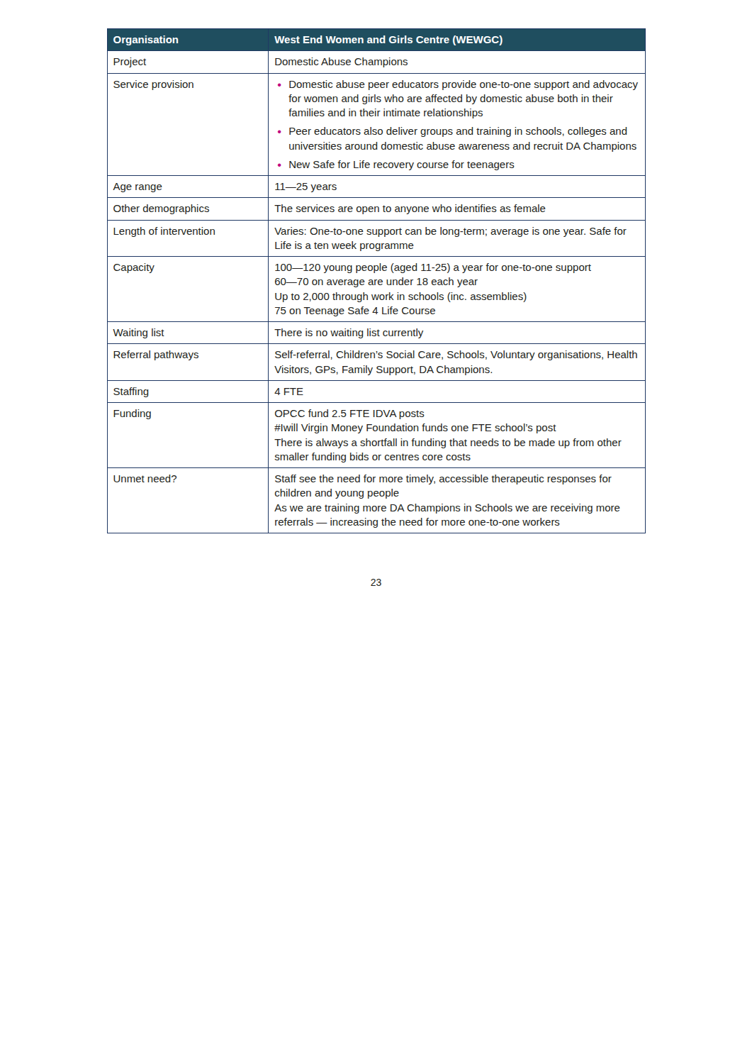| Organisation | West End Women and Girls Centre (WEWGC) |
| --- | --- |
| Project | Domestic Abuse Champions |
| Service provision | Domestic abuse peer educators provide one-to-one support and advocacy for women and girls who are affected by domestic abuse both in their families and in their intimate relationships Peer educators also deliver groups and training in schools, colleges and universities around domestic abuse awareness and recruit DA Champions New Safe for Life recovery course for teenagers |
| Age range | 11—25 years |
| Other demographics | The services are open to anyone who identifies as female |
| Length of intervention | Varies: One-to-one support can be long-term; average is one year. Safe for Life is a ten week programme |
| Capacity | 100—120 young people (aged 11-25) a year for one-to-one support 60—70 on average are under 18 each year Up to 2,000 through work in schools (inc. assemblies) 75 on Teenage Safe 4 Life Course |
| Waiting list | There is no waiting list currently |
| Referral pathways | Self-referral, Children’s Social Care, Schools, Voluntary organisations, Health Visitors, GPs, Family Support, DA Champions. |
| Staffing | 4 FTE |
| Funding | OPCC fund 2.5 FTE IDVA posts #Iwill Virgin Money Foundation funds one FTE school’s post There is always a shortfall in funding that needs to be made up from other smaller funding bids or centres core costs |
| Unmet need? | Staff see the need for more timely, accessible therapeutic responses for children and young people As we are training more DA Champions in Schools we are receiving more referrals — increasing the need for more one-to-one workers |
23